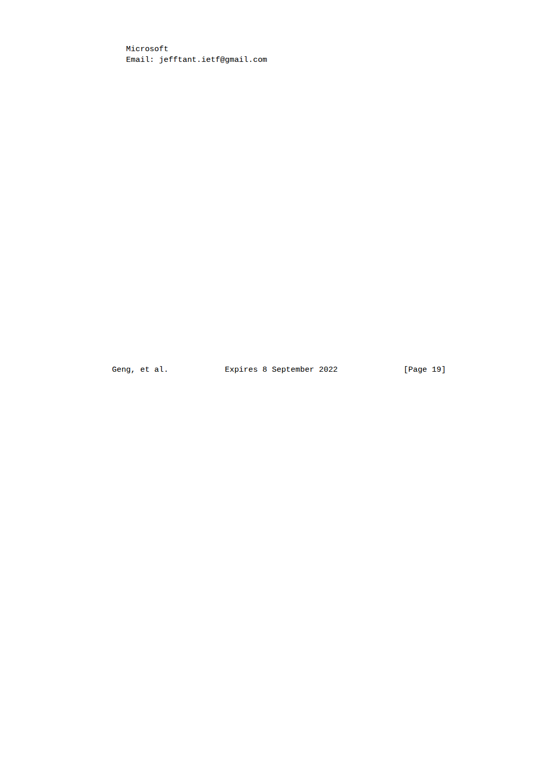Microsoft
   Email: jefftant.ietf@gmail.com
Geng, et al. Expires 8 September 2022 [Page 19]